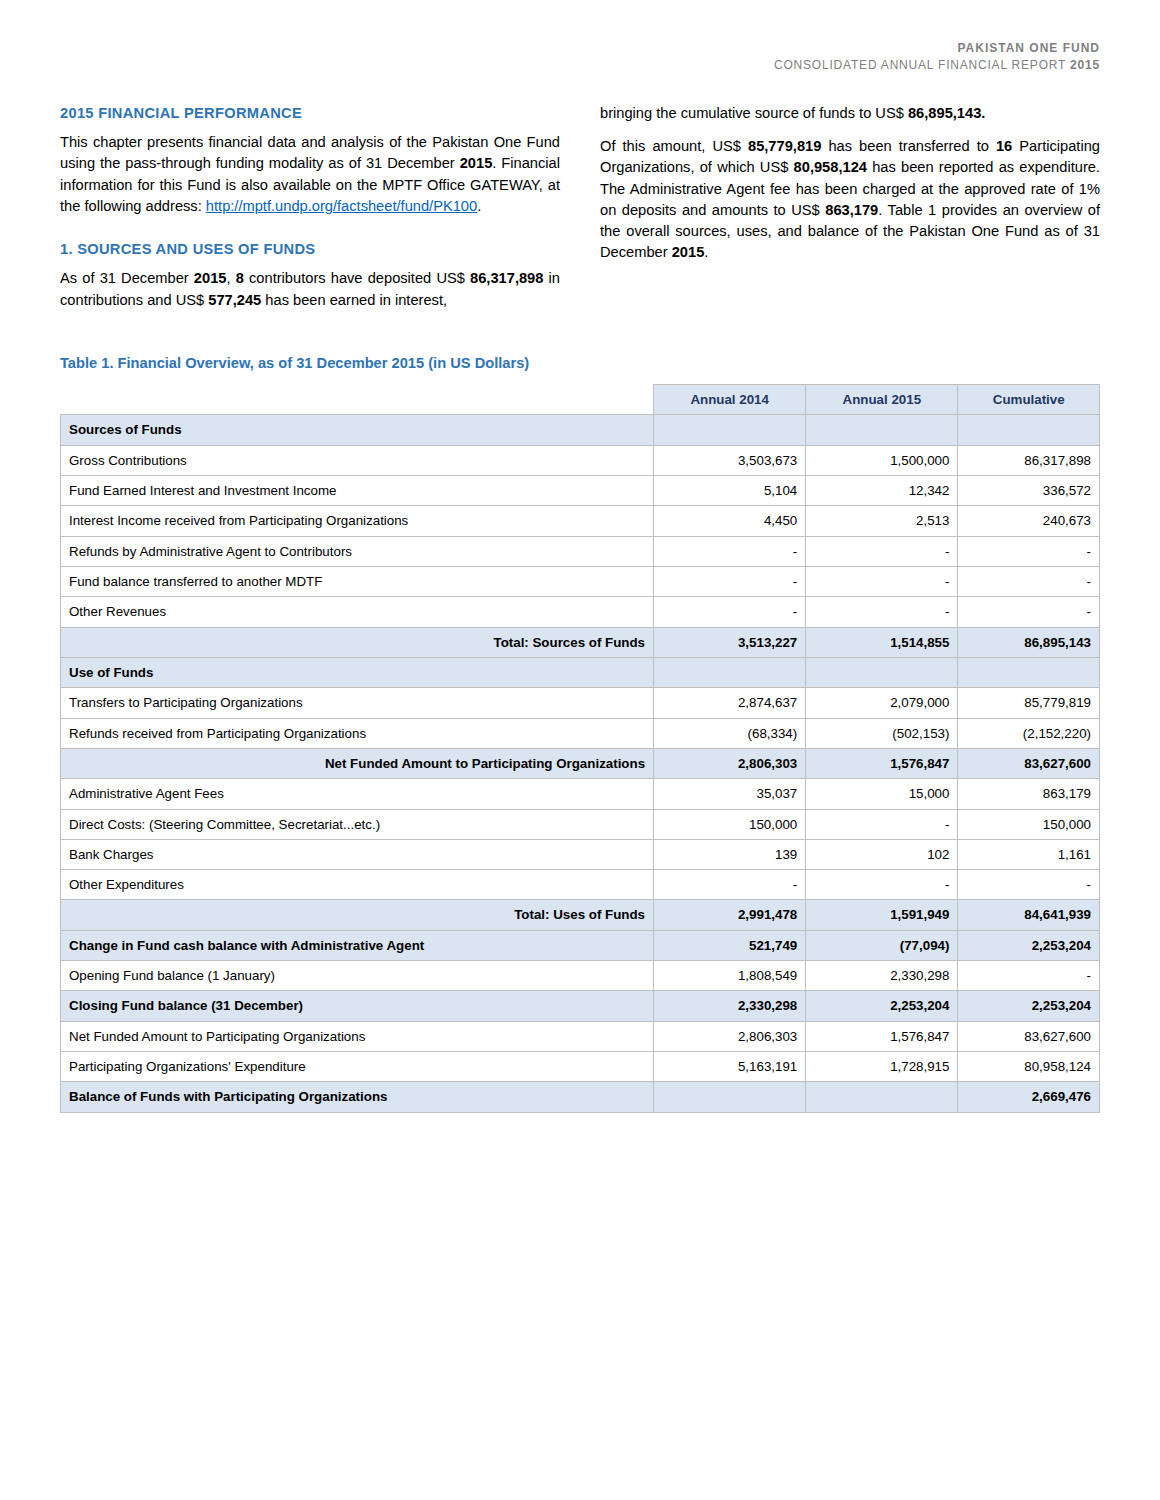PAKISTAN ONE FUND
CONSOLIDATED ANNUAL FINANCIAL REPORT 2015
2015 FINANCIAL PERFORMANCE
This chapter presents financial data and analysis of the Pakistan One Fund using the pass-through funding modality as of 31 December 2015. Financial information for this Fund is also available on the MPTF Office GATEWAY, at the following address: http://mptf.undp.org/factsheet/fund/PK100.
1. SOURCES AND USES OF FUNDS
As of 31 December 2015, 8 contributors have deposited US$ 86,317,898 in contributions and US$ 577,245 has been earned in interest,
bringing the cumulative source of funds to US$ 86,895,143.
Of this amount, US$ 85,779,819 has been transferred to 16 Participating Organizations, of which US$ 80,958,124 has been reported as expenditure. The Administrative Agent fee has been charged at the approved rate of 1% on deposits and amounts to US$ 863,179. Table 1 provides an overview of the overall sources, uses, and balance of the Pakistan One Fund as of 31 December 2015.
Table 1. Financial Overview, as of 31 December 2015 (in US Dollars)
| | Annual 2014 | Annual 2015 | Cumulative |
| --- | --- | --- | --- |
| Sources of Funds | | | |
| Gross Contributions | 3,503,673 | 1,500,000 | 86,317,898 |
| Fund Earned Interest and Investment Income | 5,104 | 12,342 | 336,572 |
| Interest Income received from Participating Organizations | 4,450 | 2,513 | 240,673 |
| Refunds by Administrative Agent to Contributors | - | - | - |
| Fund balance transferred to another MDTF | - | - | - |
| Other Revenues | - | - | - |
| Total: Sources of Funds | 3,513,227 | 1,514,855 | 86,895,143 |
| Use of Funds | | | |
| Transfers to Participating Organizations | 2,874,637 | 2,079,000 | 85,779,819 |
| Refunds received from Participating Organizations | (68,334) | (502,153) | (2,152,220) |
| Net Funded Amount to Participating Organizations | 2,806,303 | 1,576,847 | 83,627,600 |
| Administrative Agent Fees | 35,037 | 15,000 | 863,179 |
| Direct Costs: (Steering Committee, Secretariat...etc.) | 150,000 | - | 150,000 |
| Bank Charges | 139 | 102 | 1,161 |
| Other Expenditures | - | - | - |
| Total: Uses of Funds | 2,991,478 | 1,591,949 | 84,641,939 |
| Change in Fund cash balance with Administrative Agent | 521,749 | (77,094) | 2,253,204 |
| Opening Fund balance (1 January) | 1,808,549 | 2,330,298 | - |
| Closing Fund balance (31 December) | 2,330,298 | 2,253,204 | 2,253,204 |
| Net Funded Amount to Participating Organizations | 2,806,303 | 1,576,847 | 83,627,600 |
| Participating Organizations' Expenditure | 5,163,191 | 1,728,915 | 80,958,124 |
| Balance of Funds with Participating Organizations | | | 2,669,476 |